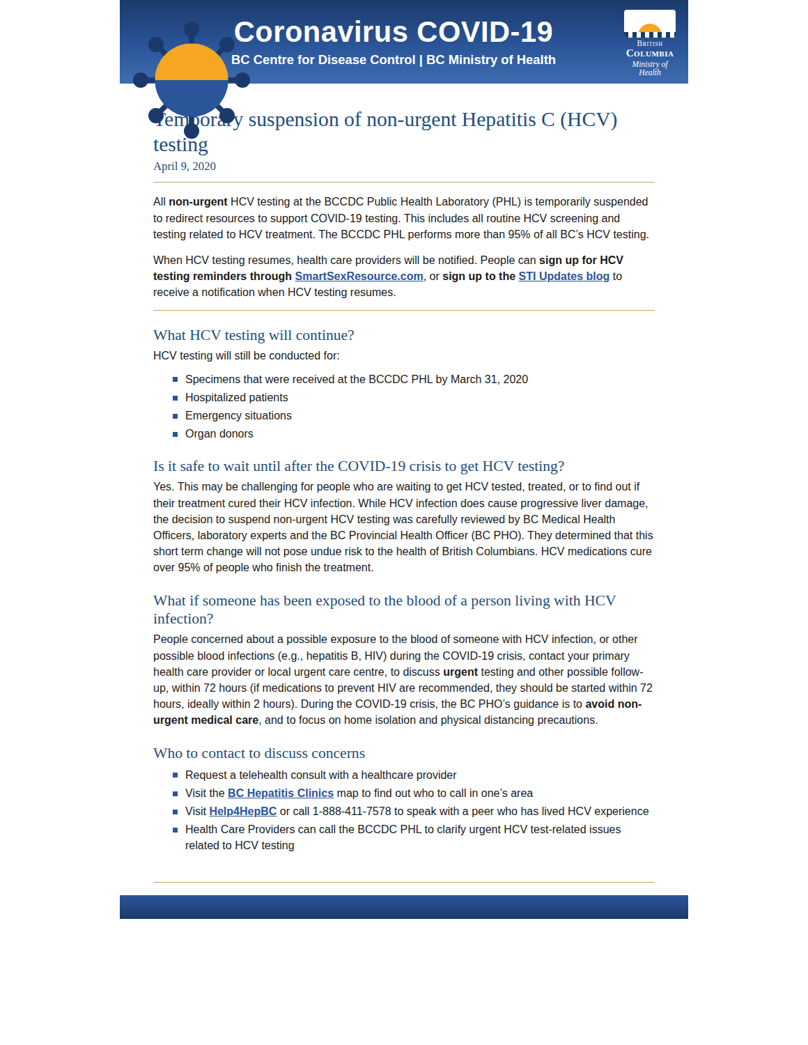Coronavirus COVID-19
BC Centre for Disease Control | BC Ministry of Health
British
Columbia
Ministry of
Health
Temporary suspension of non-urgent Hepatitis C (HCV) testing
April 9, 2020
All non-urgent HCV testing at the BCCDC Public Health Laboratory (PHL) is temporarily suspended to redirect resources to support COVID-19 testing. This includes all routine HCV screening and testing related to HCV treatment. The BCCDC PHL performs more than 95% of all BC’s HCV testing.
When HCV testing resumes, health care providers will be notified. People can sign up for HCV testing reminders through SmartSexResource.com, or sign up to the STI Updates blog to receive a notification when HCV testing resumes.
What HCV testing will continue?
HCV testing will still be conducted for:
Specimens that were received at the BCCDC PHL by March 31, 2020
Hospitalized patients
Emergency situations
Organ donors
Is it safe to wait until after the COVID-19 crisis to get HCV testing?
Yes. This may be challenging for people who are waiting to get HCV tested, treated, or to find out if their treatment cured their HCV infection. While HCV infection does cause progressive liver damage, the decision to suspend non-urgent HCV testing was carefully reviewed by BC Medical Health Officers, laboratory experts and the BC Provincial Health Officer (BC PHO). They determined that this short term change will not pose undue risk to the health of British Columbians. HCV medications cure over 95% of people who finish the treatment.
What if someone has been exposed to the blood of a person living with HCV infection?
People concerned about a possible exposure to the blood of someone with HCV infection, or other possible blood infections (e.g., hepatitis B, HIV) during the COVID-19 crisis, contact your primary health care provider or local urgent care centre, to discuss urgent testing and other possible follow-up, within 72 hours (if medications to prevent HIV are recommended, they should be started within 72 hours, ideally within 2 hours). During the COVID-19 crisis, the BC PHO’s guidance is to avoid non-urgent medical care, and to focus on home isolation and physical distancing precautions.
Who to contact to discuss concerns
Request a telehealth consult with a healthcare provider
Visit the BC Hepatitis Clinics map to find out who to call in one’s area
Visit Help4HepBC or call 1-888-411-7578 to speak with a peer who has lived HCV experience
Health Care Providers can call the BCCDC PHL to clarify urgent HCV test-related issues related to HCV testing